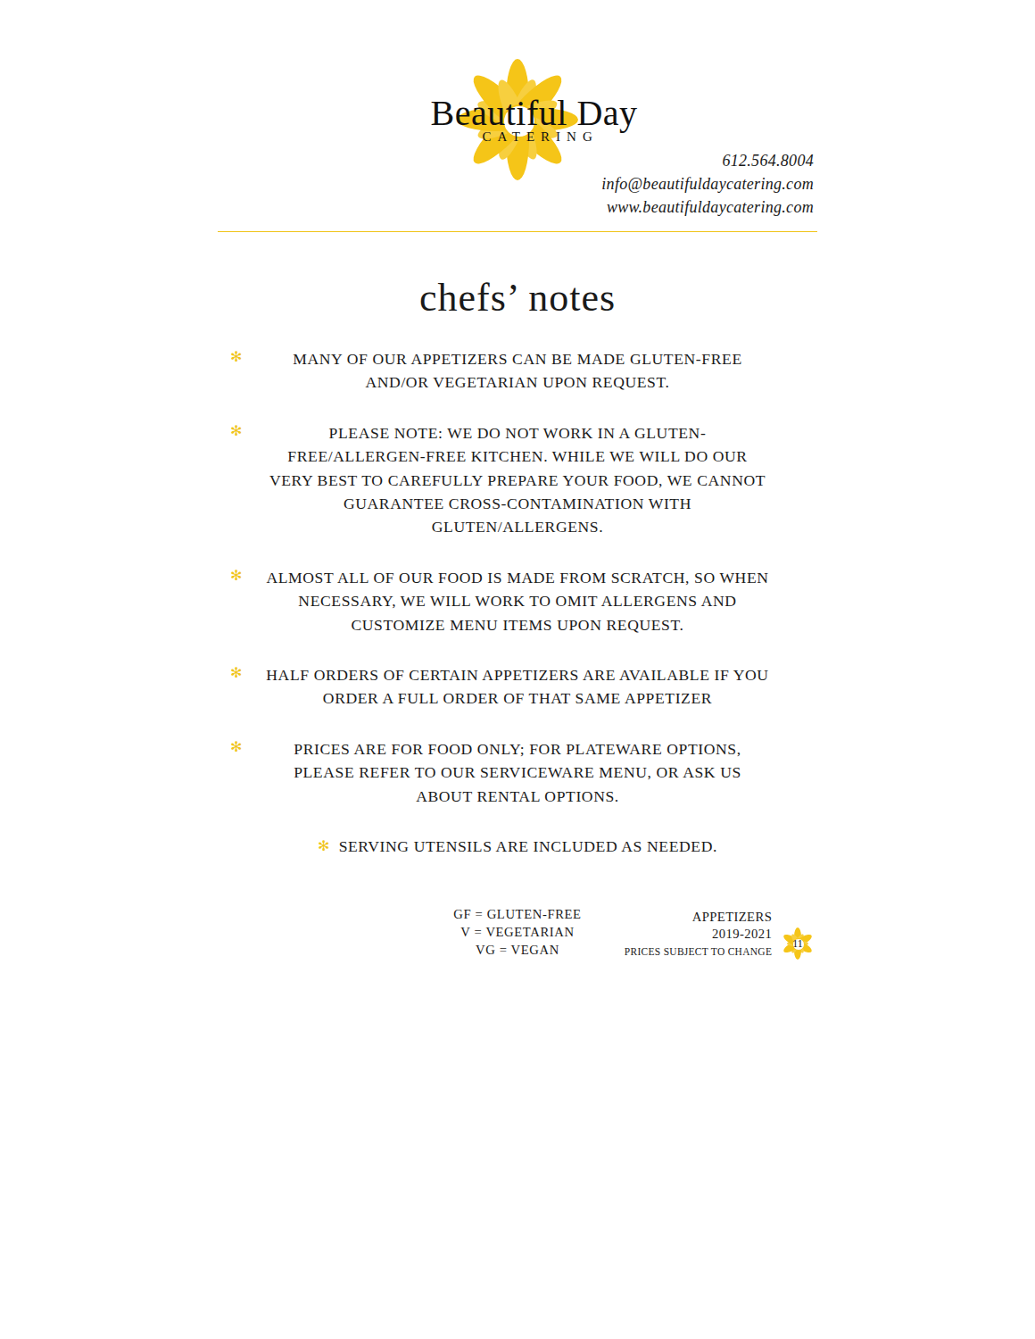Beautiful Day Catering
612.564.8004
info@beautifuldaycatering.com
www.beautifuldaycatering.com
chefs’ notes
Many of our appetizers can be made gluten-free and/or vegetarian upon request.
Please note: we do not work in a gluten-free/allergen-free kitchen. While we will do our very best to carefully prepare your food, we cannot guarantee cross-contamination with gluten/allergens.
Almost all of our food is made from scratch, so when necessary, we will work to omit allergens and customize menu items upon request.
Half orders of certain appetizers are available if you order a full order of that same appetizer
Prices are for food only; for plateware options, please refer to our serviceware menu, or ask us about rental options.
Serving utensils are included as needed.
GF = Gluten-Free
V = Vegetarian
VG = Vegan
Appetizers
2019-2021
Prices subject to change
11